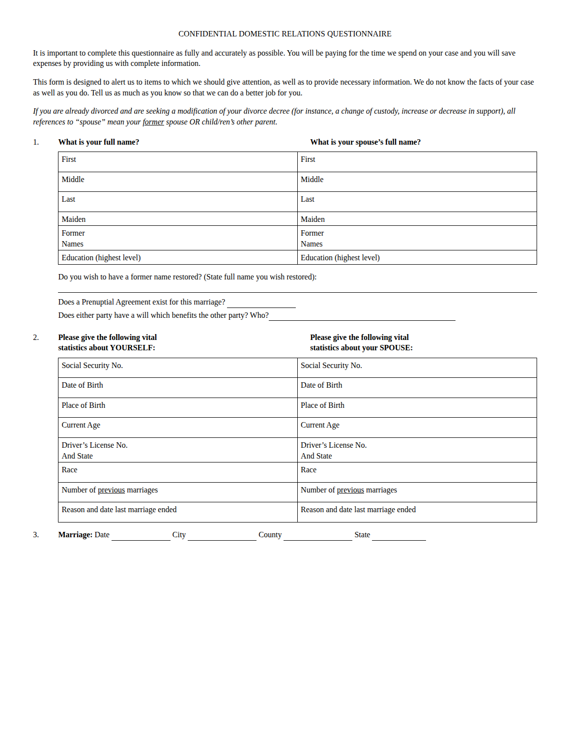CONFIDENTIAL DOMESTIC RELATIONS QUESTIONNAIRE
It is important to complete this questionnaire as fully and accurately as possible. You will be paying for the time we spend on your case and you will save expenses by providing us with complete information.
This form is designed to alert us to items to which we should give attention, as well as to provide necessary information. We do not know the facts of your case as well as you do. Tell us as much as you know so that we can do a better job for you.
If you are already divorced and are seeking a modification of your divorce decree (for instance, a change of custody, increase or decrease in support), all references to “spouse” mean your former spouse OR child/ren’s other parent.
1.
What is your full name?
What is your spouse’s full name?
| First | First |
| Middle | Middle |
| Last | Last |
| Maiden | Maiden |
| Former Names | Former Names |
| Education (highest level) | Education (highest level) |
Do you wish to have a former name restored? (State full name you wish restored):
Does a Prenuptial Agreement exist for this marriage?
Does either party have a will which benefits the other party? Who?
2.
Please give the following vital
statistics about YOURSELF:
Please give the following vital
statistics about your SPOUSE:
| Social Security No. | Social Security No. |
| Date of Birth | Date of Birth |
| Place of Birth | Place of Birth |
| Current Age | Current Age |
| Driver’s License No. And State | Driver’s License No. And State |
| Race | Race |
| Number of previous marriages | Number of previous marriages |
| Reason and date last marriage ended | Reason and date last marriage ended |
3.
Marriage: Date City County State